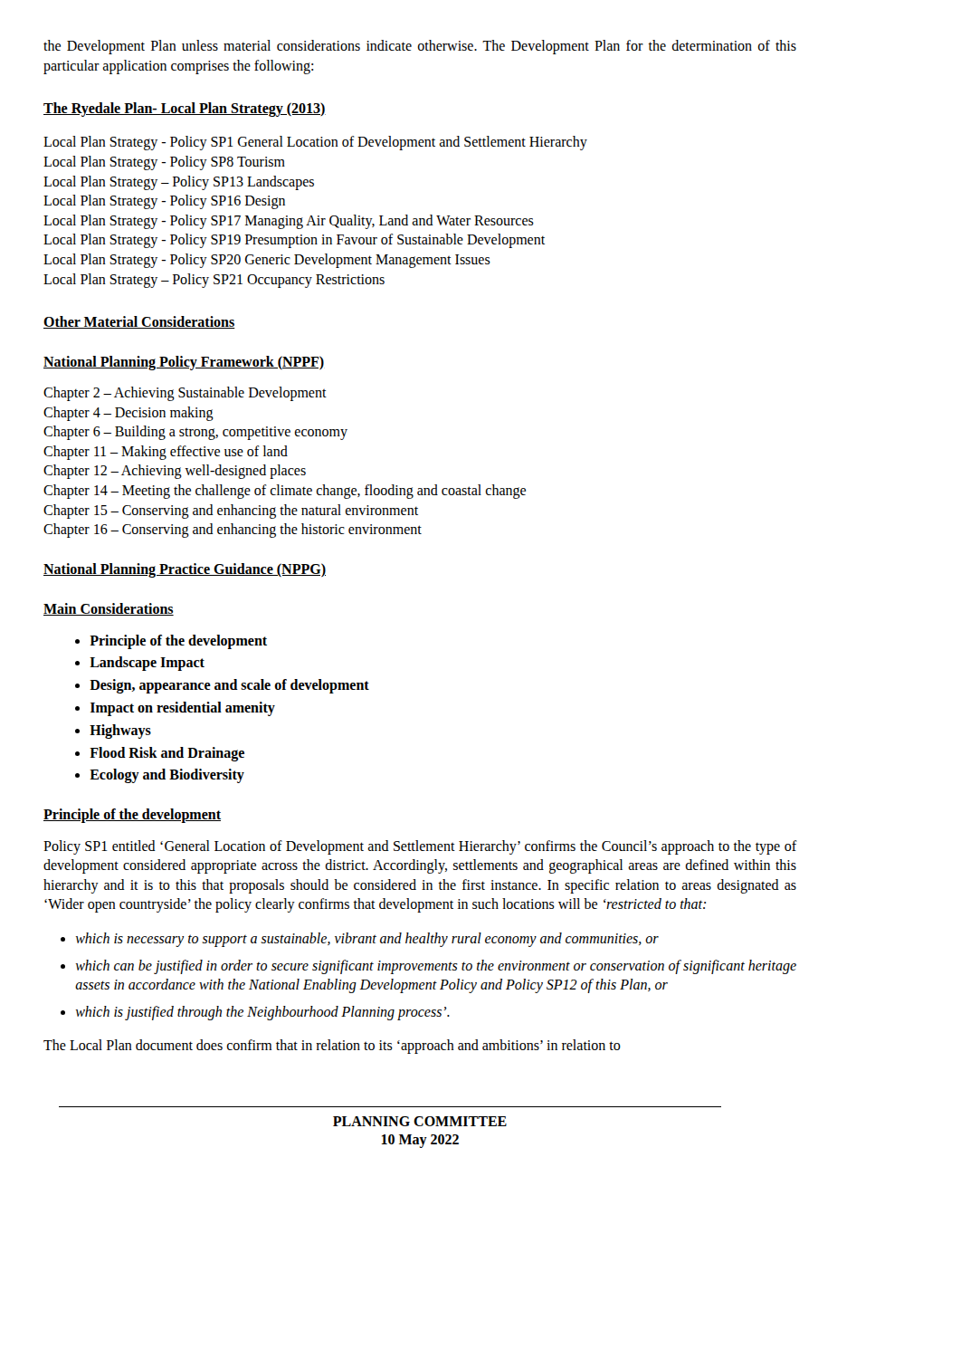the Development Plan unless material considerations indicate otherwise. The Development Plan for the determination of this particular application comprises the following:
The Ryedale Plan- Local Plan Strategy (2013)
Local Plan Strategy - Policy SP1 General Location of Development and Settlement Hierarchy
Local Plan Strategy - Policy SP8 Tourism
Local Plan Strategy – Policy SP13 Landscapes
Local Plan Strategy - Policy SP16 Design
Local Plan Strategy - Policy SP17 Managing Air Quality, Land and Water Resources
Local Plan Strategy - Policy SP19 Presumption in Favour of Sustainable Development
Local Plan Strategy - Policy SP20 Generic Development Management Issues
Local Plan Strategy – Policy SP21 Occupancy Restrictions
Other Material Considerations
National Planning Policy Framework (NPPF)
Chapter 2 – Achieving Sustainable Development
Chapter 4 – Decision making
Chapter 6 – Building a strong, competitive economy
Chapter 11 – Making effective use of land
Chapter 12 – Achieving well-designed places
Chapter 14 – Meeting the challenge of climate change, flooding and coastal change
Chapter 15 – Conserving and enhancing the natural environment
Chapter 16 – Conserving and enhancing the historic environment
National Planning Practice Guidance (NPPG)
Main Considerations
Principle of the development
Landscape Impact
Design, appearance and scale of development
Impact on residential amenity
Highways
Flood Risk and Drainage
Ecology and Biodiversity
Principle of the development
Policy SP1 entitled ‘General Location of Development and Settlement Hierarchy’ confirms the Council’s approach to the type of development considered appropriate across the district. Accordingly, settlements and geographical areas are defined within this hierarchy and it is to this that proposals should be considered in the first instance. In specific relation to areas designated as ‘Wider open countryside’ the policy clearly confirms that development in such locations will be ‘restricted to that:
which is necessary to support a sustainable, vibrant and healthy rural economy and communities, or
which can be justified in order to secure significant improvements to the environment or conservation of significant heritage assets in accordance with the National Enabling Development Policy and Policy SP12 of this Plan, or
which is justified through the Neighbourhood Planning process’.
The Local Plan document does confirm that in relation to its ‘approach and ambitions’ in relation to
PLANNING COMMITTEE
10 May 2022